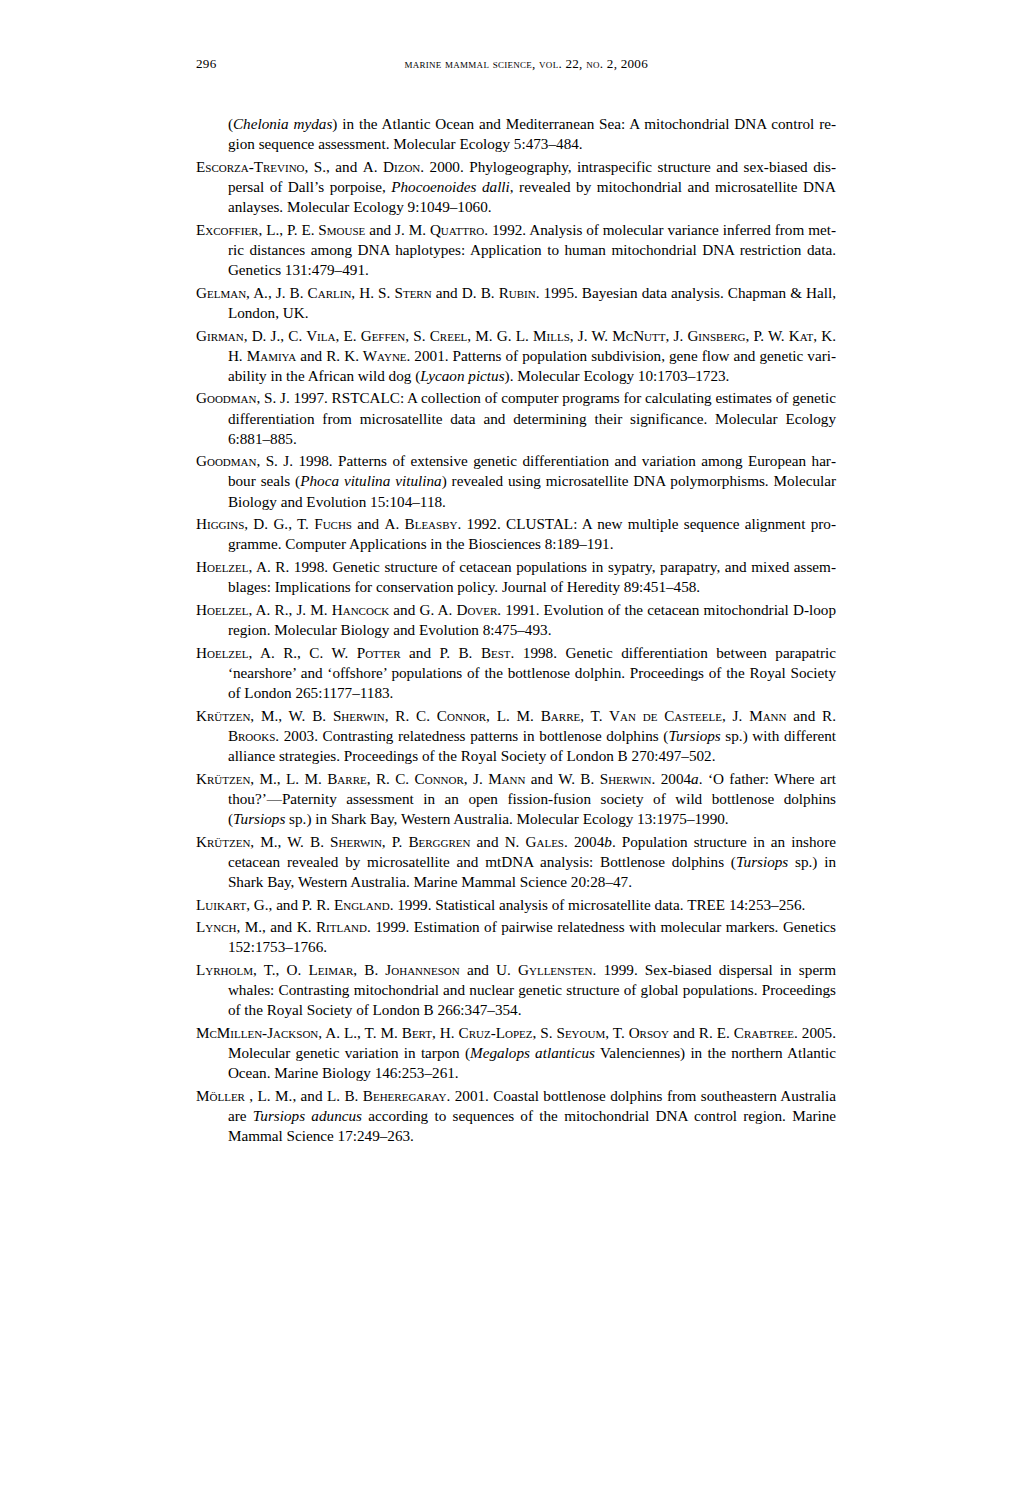296 Marine Mammal Science, Vol. 22, No. 2, 2006
(Chelonia mydas) in the Atlantic Ocean and Mediterranean Sea: A mitochondrial DNA control region sequence assessment. Molecular Ecology 5:473–484.
Escorza-Trevino, S., and A. Dizon. 2000. Phylogeography, intraspecific structure and sex-biased dispersal of Dall’s porpoise, Phocoenoides dalli, revealed by mitochondrial and microsatellite DNA anlayses. Molecular Ecology 9:1049–1060.
Excoffier, L., P. E. Smouse and J. M. Quattro. 1992. Analysis of molecular variance inferred from metric distances among DNA haplotypes: Application to human mitochondrial DNA restriction data. Genetics 131:479–491.
Gelman, A., J. B. Carlin, H. S. Stern and D. B. Rubin. 1995. Bayesian data analysis. Chapman & Hall, London, UK.
Girman, D. J., C. Vila, E. Geffen, S. Creel, M. G. L. Mills, J. W. McNutt, J. Ginsberg, P. W. Kat, K. H. Mamiya and R. K. Wayne. 2001. Patterns of population subdivision, gene flow and genetic variability in the African wild dog (Lycaon pictus). Molecular Ecology 10:1703–1723.
Goodman, S. J. 1997. RSTCALC: A collection of computer programs for calculating estimates of genetic differentiation from microsatellite data and determining their significance. Molecular Ecology 6:881–885.
Goodman, S. J. 1998. Patterns of extensive genetic differentiation and variation among European harbour seals (Phoca vitulina vitulina) revealed using microsatellite DNA polymorphisms. Molecular Biology and Evolution 15:104–118.
Higgins, D. G., T. Fuchs and A. Bleasby. 1992. CLUSTAL: A new multiple sequence alignment programme. Computer Applications in the Biosciences 8:189–191.
Hoelzel, A. R. 1998. Genetic structure of cetacean populations in sypatry, parapatry, and mixed assemblages: Implications for conservation policy. Journal of Heredity 89:451–458.
Hoelzel, A. R., J. M. Hancock and G. A. Dover. 1991. Evolution of the cetacean mitochondrial D-loop region. Molecular Biology and Evolution 8:475–493.
Hoelzel, A. R., C. W. Potter and P. B. Best. 1998. Genetic differentiation between parapatric ‘nearshore’ and ‘offshore’ populations of the bottlenose dolphin. Proceedings of the Royal Society of London 265:1177–1183.
Krützen, M., W. B. Sherwin, R. C. Connor, L. M. Barre, T. Van de Casteele, J. Mann and R. Brooks. 2003. Contrasting relatedness patterns in bottlenose dolphins (Tursiops sp.) with different alliance strategies. Proceedings of the Royal Society of London B 270:497–502.
Krützen, M., L. M. Barre, R. C. Connor, J. Mann and W. B. Sherwin. 2004a. ‘O father: Where art thou?’—Paternity assessment in an open fission-fusion society of wild bottlenose dolphins (Tursiops sp.) in Shark Bay, Western Australia. Molecular Ecology 13:1975–1990.
Krützen, M., W. B. Sherwin, P. Berggren and N. Gales. 2004b. Population structure in an inshore cetacean revealed by microsatellite and mtDNA analysis: Bottlenose dolphins (Tursiops sp.) in Shark Bay, Western Australia. Marine Mammal Science 20:28–47.
Luikart, G., and P. R. England. 1999. Statistical analysis of microsatellite data. TREE 14:253–256.
Lynch, M., and K. Ritland. 1999. Estimation of pairwise relatedness with molecular markers. Genetics 152:1753–1766.
Lyrholm, T., O. Leimar, B. Johanneson and U. Gyllensten. 1999. Sex-biased dispersal in sperm whales: Contrasting mitochondrial and nuclear genetic structure of global populations. Proceedings of the Royal Society of London B 266:347–354.
McMillen-Jackson, A. L., T. M. Bert, H. Cruz-Lopez, S. Seyoum, T. Orsoy and R. E. Crabtree. 2005. Molecular genetic variation in tarpon (Megalops atlanticus Valenciennes) in the northern Atlantic Ocean. Marine Biology 146:253–261.
Möller , L. M., and L. B. Beheregaray. 2001. Coastal bottlenose dolphins from southeastern Australia are Tursiops aduncus according to sequences of the mitochondrial DNA control region. Marine Mammal Science 17:249–263.